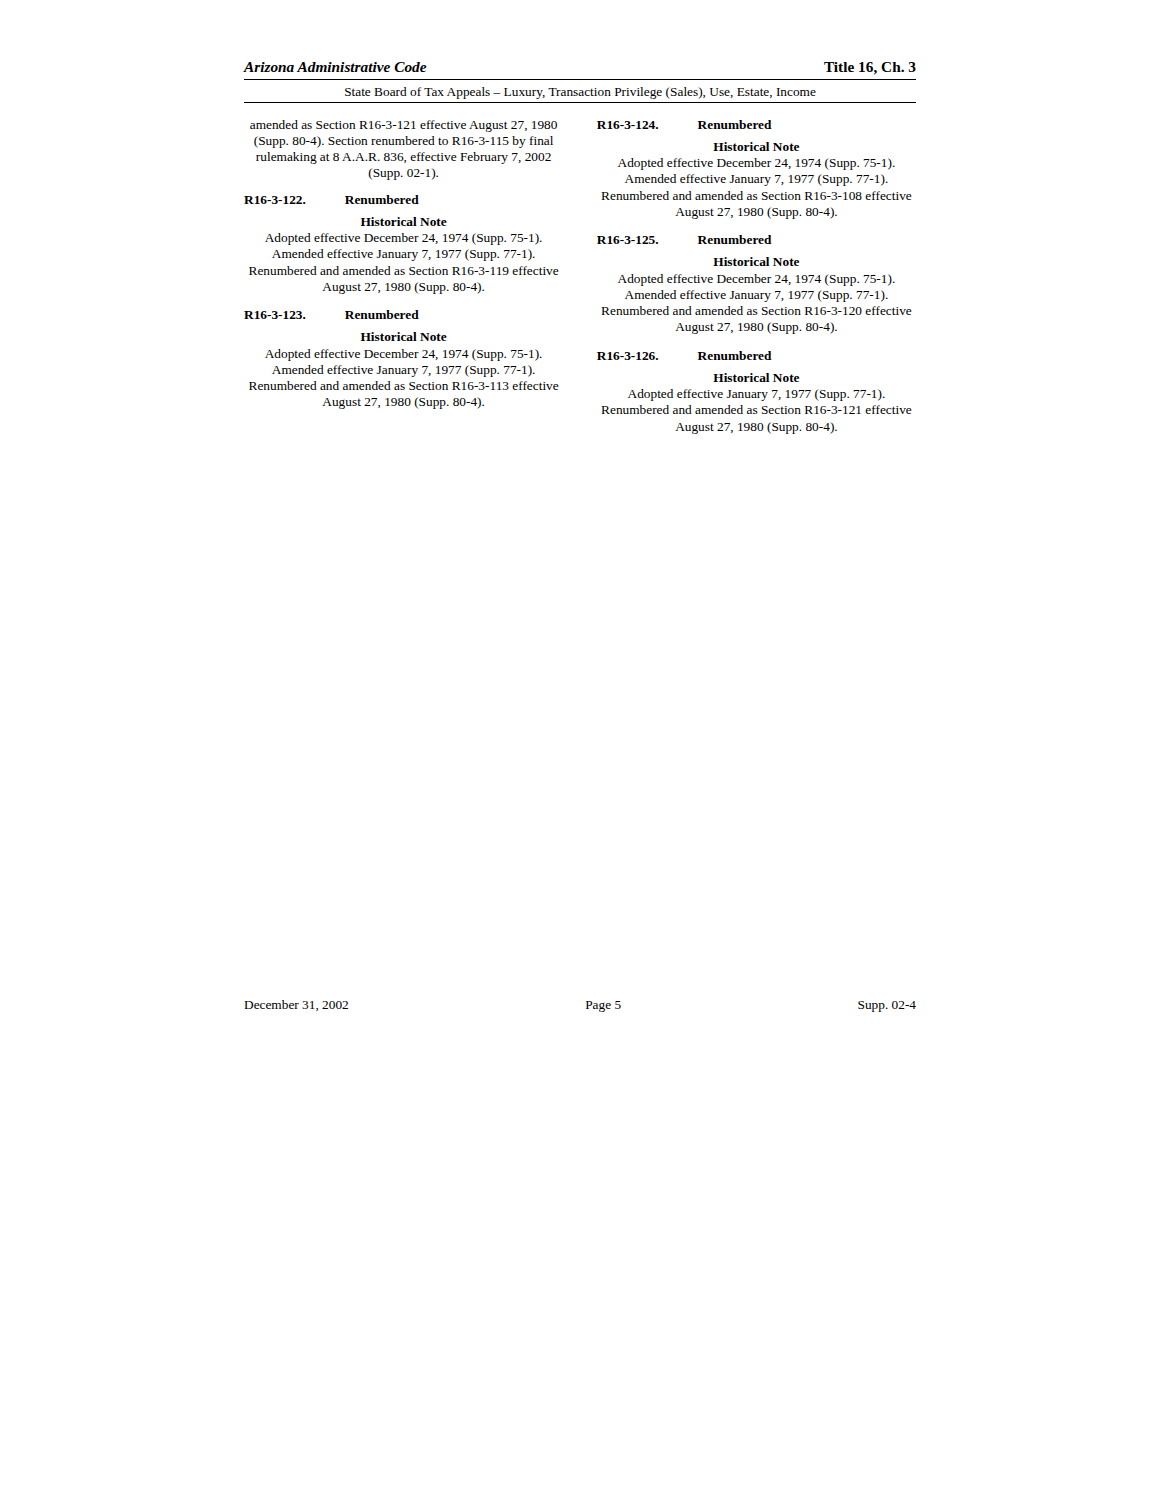Arizona Administrative Code
Title 16, Ch. 3
State Board of Tax Appeals – Luxury, Transaction Privilege (Sales), Use, Estate, Income
amended as Section R16-3-121 effective August 27, 1980 (Supp. 80-4). Section renumbered to R16-3-115 by final rulemaking at 8 A.A.R. 836, effective February 7, 2002 (Supp. 02-1).
R16-3-122. Renumbered
Historical Note
Adopted effective December 24, 1974 (Supp. 75-1). Amended effective January 7, 1977 (Supp. 77-1). Renumbered and amended as Section R16-3-119 effective August 27, 1980 (Supp. 80-4).
R16-3-123. Renumbered
Historical Note
Adopted effective December 24, 1974 (Supp. 75-1). Amended effective January 7, 1977 (Supp. 77-1). Renumbered and amended as Section R16-3-113 effective August 27, 1980 (Supp. 80-4).
R16-3-124. Renumbered
Historical Note
Adopted effective December 24, 1974 (Supp. 75-1). Amended effective January 7, 1977 (Supp. 77-1). Renumbered and amended as Section R16-3-108 effective August 27, 1980 (Supp. 80-4).
R16-3-125. Renumbered
Historical Note
Adopted effective December 24, 1974 (Supp. 75-1). Amended effective January 7, 1977 (Supp. 77-1). Renumbered and amended as Section R16-3-120 effective August 27, 1980 (Supp. 80-4).
R16-3-126. Renumbered
Historical Note
Adopted effective January 7, 1977 (Supp. 77-1). Renumbered and amended as Section R16-3-121 effective August 27, 1980 (Supp. 80-4).
December 31, 2002
Page 5
Supp. 02-4